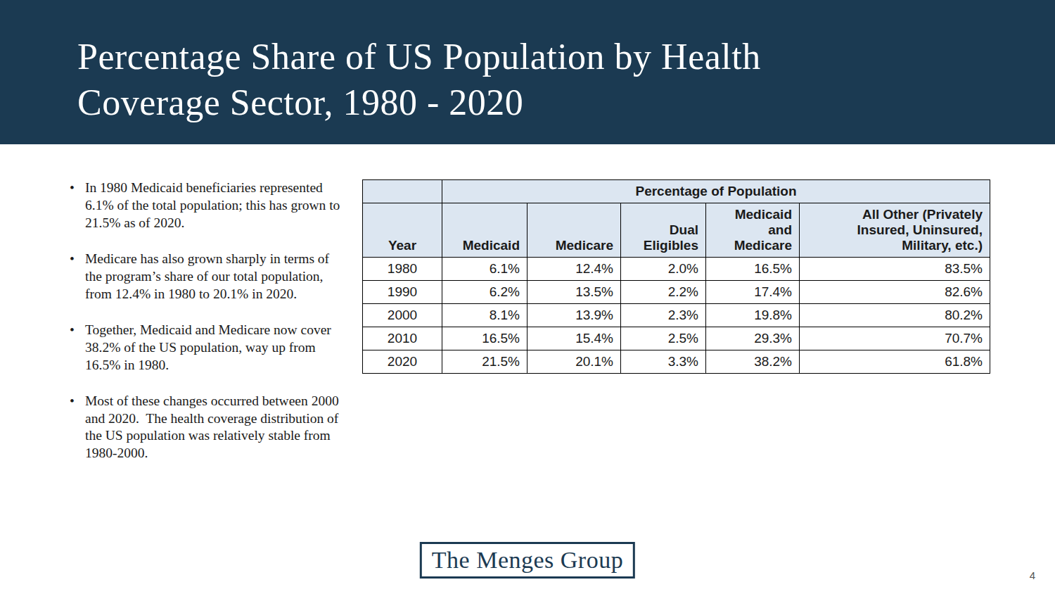Percentage Share of US Population by Health
Coverage Sector, 1980 - 2020
In 1980 Medicaid beneficiaries represented 6.1% of the total population; this has grown to 21.5% as of 2020.
Medicare has also grown sharply in terms of the program’s share of our total population, from 12.4% in 1980 to 20.1% in 2020.
Together, Medicaid and Medicare now cover 38.2% of the US population, way up from 16.5% in 1980.
Most of these changes occurred between 2000 and 2020. The health coverage distribution of the US population was relatively stable from 1980-2000.
| | Percentage of Population |
| --- | --- |
| Year | Medicaid | Medicare | Dual Eligibles | Medicaid and Medicare | All Other (Privately Insured, Uninsured, Military, etc.) |
| 1980 | 6.1% | 12.4% | 2.0% | 16.5% | 83.5% |
| 1990 | 6.2% | 13.5% | 2.2% | 17.4% | 82.6% |
| 2000 | 8.1% | 13.9% | 2.3% | 19.8% | 80.2% |
| 2010 | 16.5% | 15.4% | 2.5% | 29.3% | 70.7% |
| 2020 | 21.5% | 20.1% | 3.3% | 38.2% | 61.8% |
The Menges Group
4